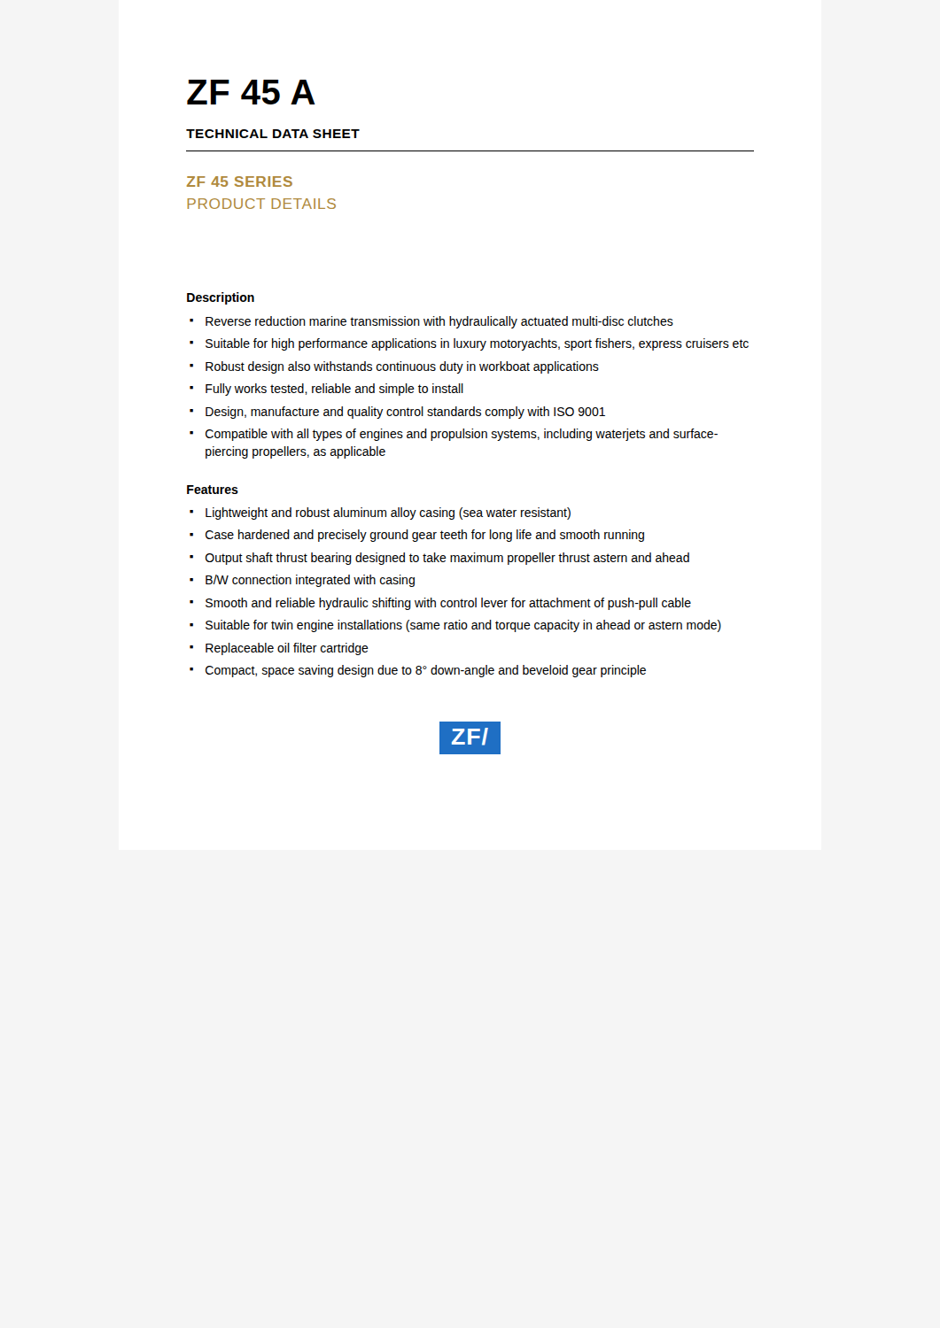ZF 45 A
Technical Data Sheet
ZF 45 Series
Product Details
Description
Reverse reduction marine transmission with hydraulically actuated multi-disc clutches
Suitable for high performance applications in luxury motoryachts, sport fishers, express cruisers etc
Robust design also withstands continuous duty in workboat applications
Fully works tested, reliable and simple to install
Design, manufacture and quality control standards comply with ISO 9001
Compatible with all types of engines and propulsion systems, including waterjets and surface- piercing propellers, as applicable
Features
Lightweight and robust aluminum alloy casing (sea water resistant)
Case hardened and precisely ground gear teeth for long life and smooth running
Output shaft thrust bearing designed to take maximum propeller thrust astern and ahead
B/W connection integrated with casing
Smooth and reliable hydraulic shifting with control lever for attachment of push-pull cable
Suitable for twin engine installations (same ratio and torque capacity in ahead or astern mode)
Replaceable oil filter cartridge
Compact, space saving design due to 8° down-angle and beveloid gear principle
ZF/